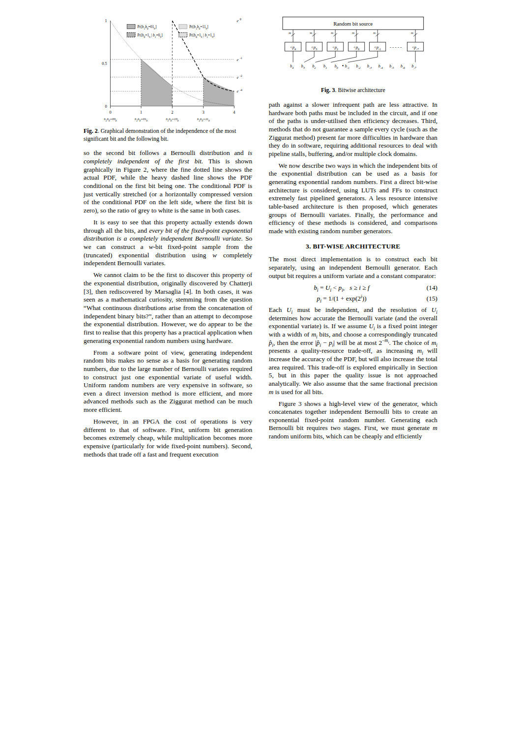1 0.5 0 e 0 e -1 e -2 e -4 0 1 2 3 4 b1b0=00b b1b0=01b b1b0=10b b1b0=11b Pr[b1b0=01b] Pr[b0=1b | b1=0b] Pr[b1b0=11b] Pr[b0=1b | b1=1b]
Fig. 2. Graphical demonstration of the independence of the most significant bit and the following bit.
so the second bit follows a Bernoulli distribution and is completely independent of the first bit. This is shown graphically in Figure 2, where the fine dotted line shows the actual PDF, while the heavy dashed line shows the PDF conditional on the first bit being one. The conditional PDF is just vertically stretched (or a horizontally compressed version of the conditional PDF on the left side, where the first bit is zero), so the ratio of grey to white is the same in both cases.
It is easy to see that this property actually extends down through all the bits, and every bit of the fixed-point exponential distribution is a completely independent Bernoulli variate. So we can construct a w-bit fixed-point sample from the (truncated) exponential distribution using w completely independent Bernoulli variates.
We cannot claim to be the first to discover this property of the exponential distribution, originally discovered by Chatterji [3], then rediscovered by Marsaglia [4]. In both cases, it was seen as a mathematical curiosity, stemming from the question “What continuous distributions arise from the concatenation of independent binary bits?”, rather than an attempt to decompose the exponential distribution. However, we do appear to be the first to realise that this property has a practical application when generating exponential random numbers using hardware.
From a software point of view, generating independent random bits makes no sense as a basis for generating random numbers, due to the large number of Bernoulli variates required to construct just one exponential variate of useful width. Uniform random numbers are very expensive in software, so even a direct inversion method is more efficient, and more advanced methods such as the Ziggurat method can be much more efficient.
However, in an FPGA the cost of operations is very different to that of software. First, uniform bit generation becomes extremely cheap, while multiplication becomes more expensive (particularly for wide fixed-point numbers). Second, methods that trade off a fast and frequent execution
Random bit source m m m m m m <p4 <p3 <p2 <p0 <p-1 <p-7 - - - - - b4 b3 b2 b1 b0 • b-1 b-2 b-3 b-4 b-5 b-6 b-7
Fig. 3. Bitwise architecture
path against a slower infrequent path are less attractive. In hardware both paths must be included in the circuit, and if one of the paths is under-utilised then efficiency decreases. Third, methods that do not guarantee a sample every cycle (such as the Ziggurat method) present far more difficulties in hardware than they do in software, requiring additional resources to deal with pipeline stalls, buffering, and/or multiple clock domains.
We now describe two ways in which the independent bits of the exponential distribution can be used as a basis for generating exponential random numbers. First a direct bit-wise architecture is considered, using LUTs and FFs to construct extremely fast pipelined generators. A less resource intensive table-based architecture is then proposed, which generates groups of Bernoulli variates. Finally, the performance and efficiency of these methods is considered, and comparisons made with existing random number generators.
3. Bit-wise architecture
The most direct implementation is to construct each bit separately, using an independent Bernoulli generator. Each output bit requires a uniform variate and a constant comparator:
bi = Ui < pi, s ≥ i ≥ f
(14)
pi = 1/(1 + exp(2i))
(15)
Each Ui must be independent, and the resolution of Ui determines how accurate the Bernoulli variate (and the overall exponential variate) is. If we assume Ui is a fixed point integer with a width of mi bits, and choose a correspondingly truncated p̂i, then the error |p̂i − pi| will be at most 2−mi. The choice of mi presents a quality-resource trade-off, as increasing mi will increase the accuracy of the PDF, but will also increase the total area required. This trade-off is explored empirically in Section 5, but in this paper the quality issue is not approached analytically. We also assume that the same fractional precision m is used for all bits.
Figure 3 shows a high-level view of the generator, which concatenates together independent Bernoulli bits to create an exponential fixed-point random number. Generating each Bernoulli bit requires two stages. First, we must generate m random uniform bits, which can be cheaply and efficiently